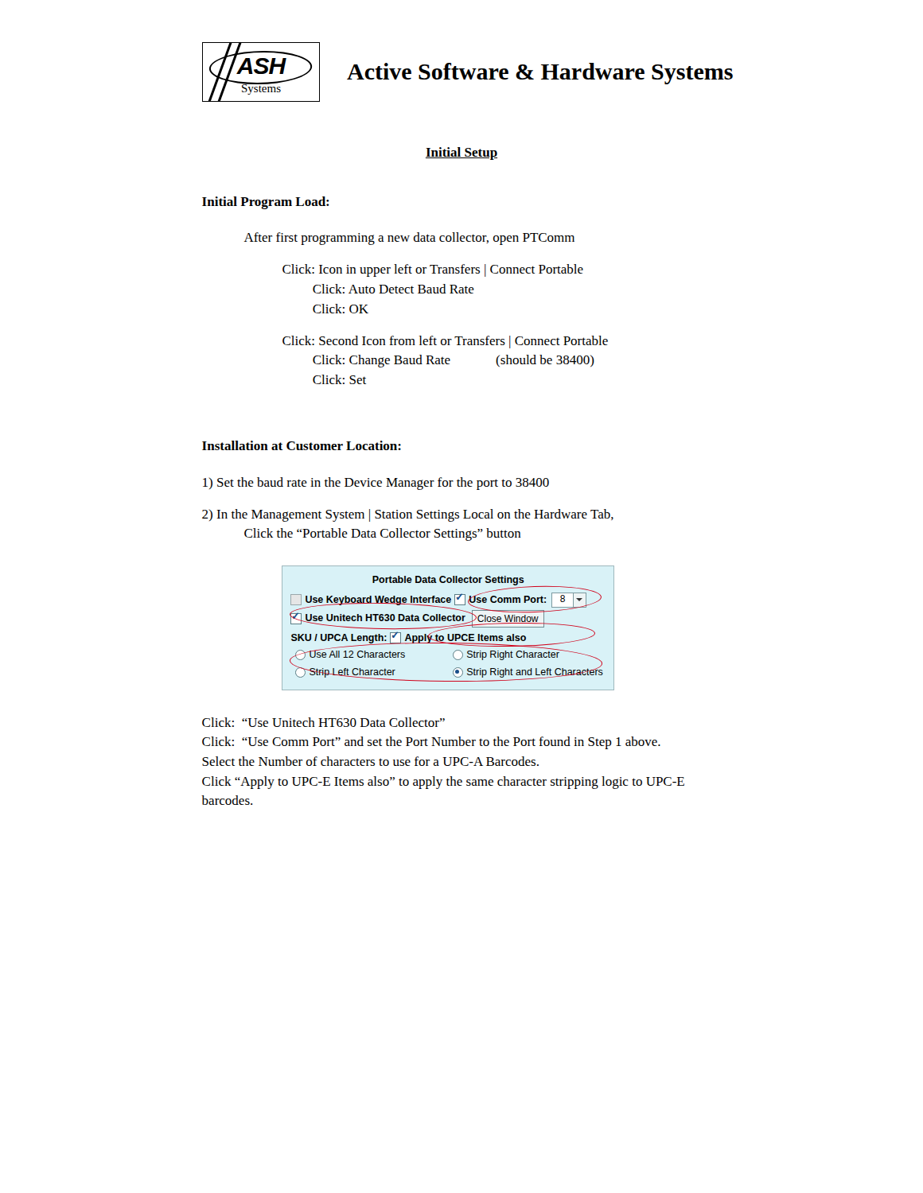ASH
Systems
Active Software & Hardware Systems
Initial Setup
Initial Program Load:
After first programming a new data collector, open PTComm
Click: Icon in upper left or Transfers | Connect Portable
Click: Auto Detect Baud Rate
Click: OK
Click: Second Icon from left or Transfers | Connect Portable
Click: Change Baud Rate (should be 38400)
Click: Set
Installation at Customer Location:
1) Set the baud rate in the Device Manager for the port to 38400
2) In the Management System | Station Settings Local on the Hardware Tab,
Click the “Portable Data Collector Settings” button
Portable Data Collector Settings
Use Keyboard Wedge Interface Use Comm Port: 8
Use Unitech HT630 Data Collector Close Window
SKU / UPCA Length: Apply to UPCE Items also
Use All 12 Characters
Strip Right Character
Strip Left Character
Strip Right and Left Characters
Click: “Use Unitech HT630 Data Collector”
Click: “Use Comm Port” and set the Port Number to the Port found in Step 1 above.
Select the Number of characters to use for a UPC-A Barcodes.
Click “Apply to UPC-E Items also” to apply the same character stripping logic to UPC-E barcodes.